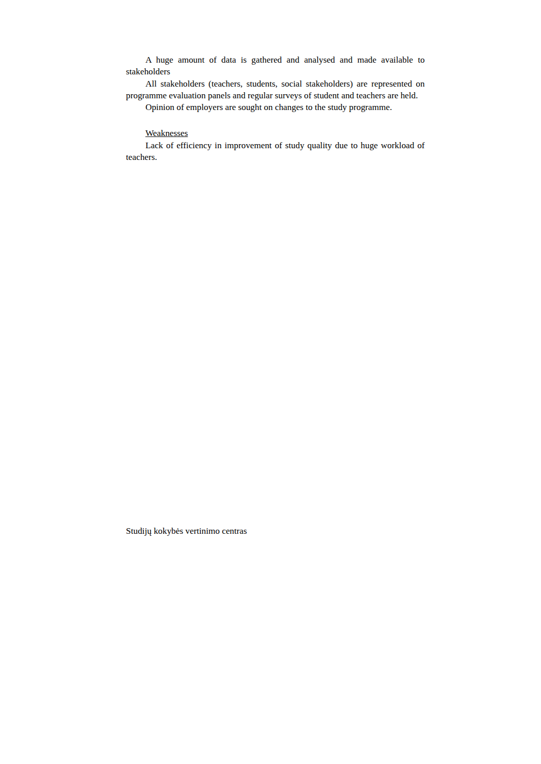A huge amount of data is gathered and analysed and made available to stakeholders
All stakeholders (teachers, students, social stakeholders) are represented on programme evaluation panels and regular surveys of student and teachers are held.
Opinion of employers are sought on changes to the study programme.
Weaknesses
Lack of efficiency in improvement of study quality due to huge workload of teachers.
Studijų kokybės vertinimo centras